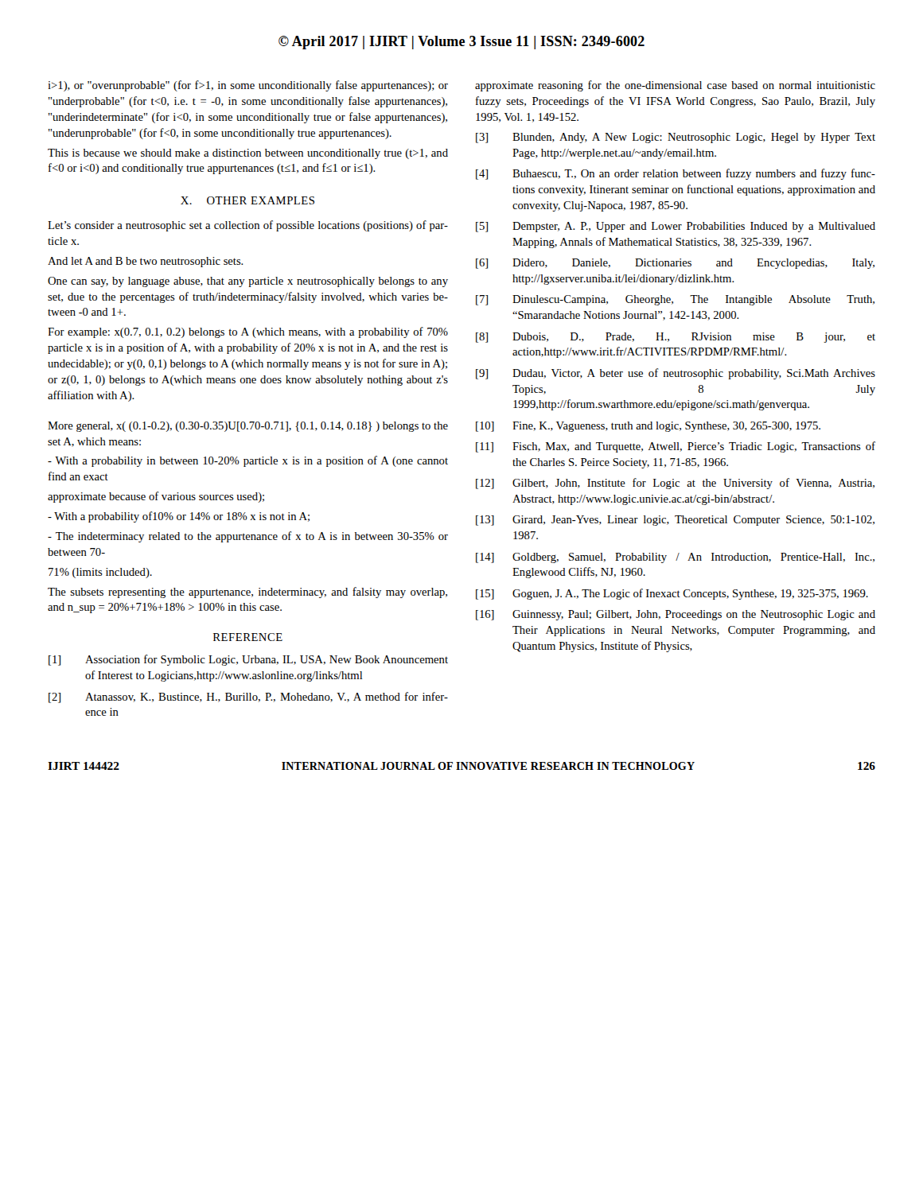© April 2017 | IJIRT | Volume 3 Issue 11 | ISSN: 2349-6002
i>1), or "overunprobable" (for f>1, in some unconditionally false appurtenances); or "underprobable" (for t<0, i.e. t = -0, in some unconditionally false appurtenances), "underindeterminate" (for i<0, in some unconditionally true or false appurtenances), "underunprobable" (for f<0, in some unconditionally true appurtenances).
This is because we should make a distinction between unconditionally true (t>1, and f<0 or i<0) and conditionally true appurtenances (t≤1, and f≤1 or i≤1).
X. OTHER EXAMPLES
Let’s consider a neutrosophic set a collection of possible locations (positions) of particle x.
And let A and B be two neutrosophic sets.
One can say, by language abuse, that any particle x neutrosophically belongs to any set, due to the percentages of truth/indeterminacy/falsity involved, which varies between -0 and 1+.
For example: x(0.7, 0.1, 0.2) belongs to A (which means, with a probability of 70% particle x is in a position of A, with a probability of 20% x is not in A, and the rest is undecidable); or y(0, 0,1) belongs to A (which normally means y is not for sure in A); or z(0, 1, 0) belongs to A(which means one does know absolutely nothing about z's affiliation with A).
More general, x( (0.1-0.2), (0.30-0.35)U[0.70-0.71], {0.1, 0.14, 0.18} ) belongs to the set A, which means:
- With a probability in between 10-20% particle x is in a position of A (one cannot find an exact
approximate because of various sources used);
- With a probability of10% or 14% or 18% x is not in A;
- The indeterminacy related to the appurtenance of x to A is in between 30-35% or between 70-
71% (limits included).
The subsets representing the appurtenance, indeterminacy, and falsity may overlap, and n_sup = 20%+71%+18% > 100% in this case.
REFERENCE
[1] Association for Symbolic Logic, Urbana, IL, USA, New Book Anouncement of Interest to Logicians,http://www.aslonline.org/links/html
[2] Atanassov, K., Bustince, H., Burillo, P., Mohedano, V., A method for inference in
approximate reasoning for the one-dimensional case based on normal intuitionistic fuzzy sets, Proceedings of the VI IFSA World Congress, Sao Paulo, Brazil, July 1995, Vol. 1, 149-152.
[3] Blunden, Andy, A New Logic: Neutrosophic Logic, Hegel by Hyper Text Page, http://werple.net.au/~andy/email.htm.
[4] Buhaescu, T., On an order relation between fuzzy numbers and fuzzy functions convexity, Itinerant seminar on functional equations, approximation and convexity, Cluj-Napoca, 1987, 85-90.
[5] Dempster, A. P., Upper and Lower Probabilities Induced by a Multivalued Mapping, Annals of Mathematical Statistics, 38, 325-339, 1967.
[6] Didero, Daniele, Dictionaries and Encyclopedias, Italy, http://lgxserver.uniba.it/lei/dionary/dizlink.htm.
[7] Dinulescu-Campina, Gheorghe, The Intangible Absolute Truth, “Smarandache Notions Journal”, 142-143, 2000.
[8] Dubois, D., Prade, H., RJvision mise B jour, et action,http://www.irit.fr/ACTIVITES/RPDMP/RMF.html/.
[9] Dudau, Victor, A beter use of neutrosophic probability, Sci.Math Archives Topics, 8 July 1999,http://forum.swarthmore.edu/epigone/sci.math/genverqua.
[10] Fine, K., Vagueness, truth and logic, Synthese, 30, 265-300, 1975.
[11] Fisch, Max, and Turquette, Atwell, Pierce’s Triadic Logic, Transactions of the Charles S. Peirce Society, 11, 71-85, 1966.
[12] Gilbert, John, Institute for Logic at the University of Vienna, Austria, Abstract, http://www.logic.univie.ac.at/cgi-bin/abstract/.
[13] Girard, Jean-Yves, Linear logic, Theoretical Computer Science, 50:1-102, 1987.
[14] Goldberg, Samuel, Probability / An Introduction, Prentice-Hall, Inc., Englewood Cliffs, NJ, 1960.
[15] Goguen, J. A., The Logic of Inexact Concepts, Synthese, 19, 325-375, 1969.
[16] Guinnessy, Paul; Gilbert, John, Proceedings on the Neutrosophic Logic and Their Applications in Neural Networks, Computer Programming, and Quantum Physics, Institute of Physics,
IJIRT 144422
INTERNATIONAL JOURNAL OF INNOVATIVE RESEARCH IN TECHNOLOGY
126